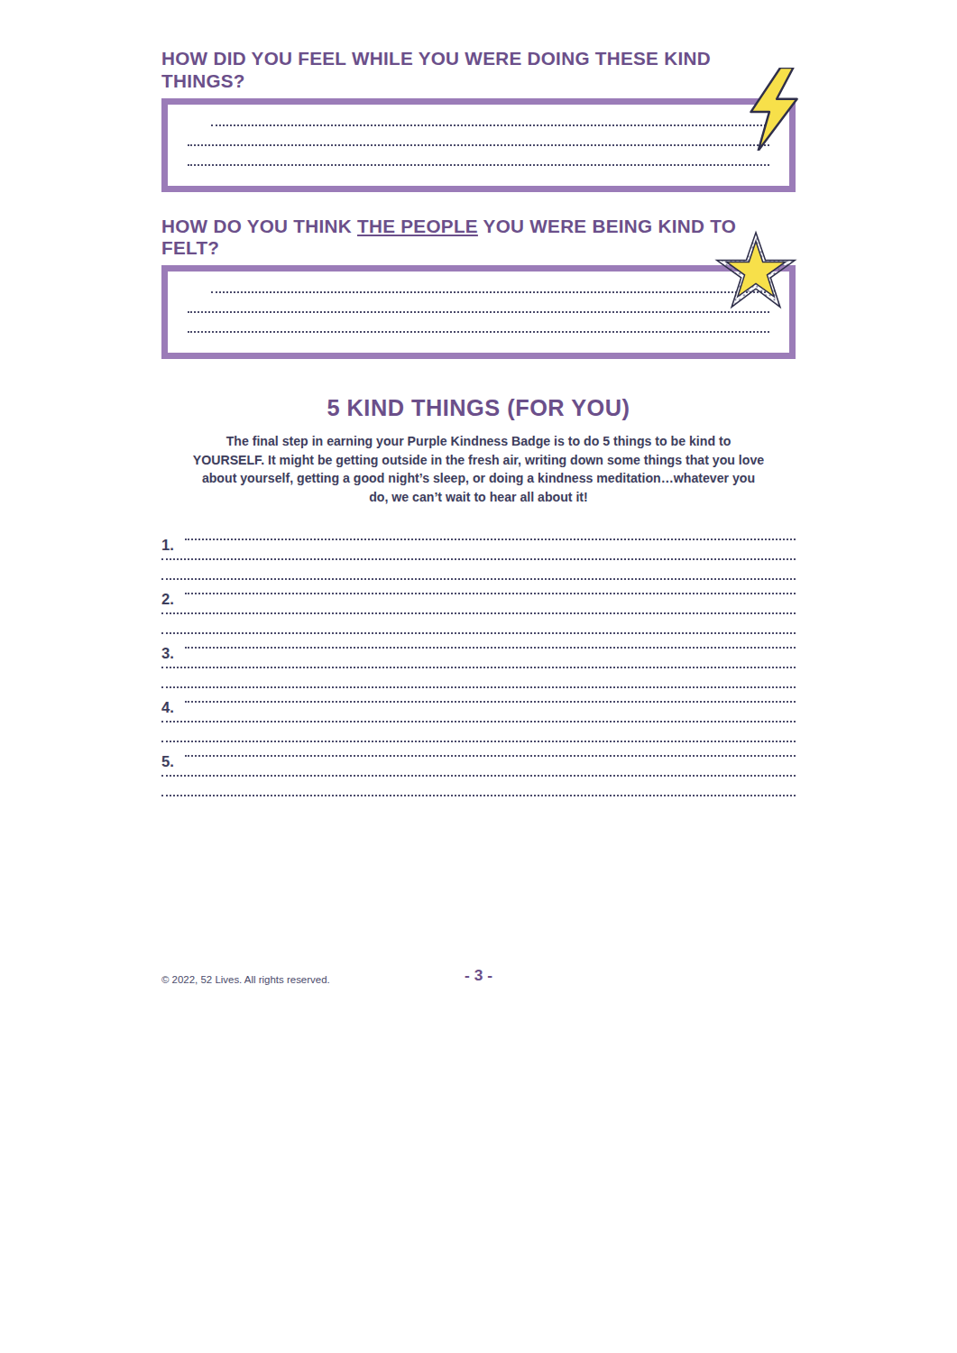How did you feel while you were doing these kind things?
How do you think the people you were being kind to felt?
5 Kind Things (for you)
The final step in earning your Purple Kindness Badge is to do 5 things to be kind to YOURSELF. It might be getting outside in the fresh air, writing down some things that you love about yourself, getting a good night’s sleep, or doing a kindness meditation…whatever you do, we can’t wait to hear all about it!
© 2022, 52 Lives. All rights reserved. - 3 -